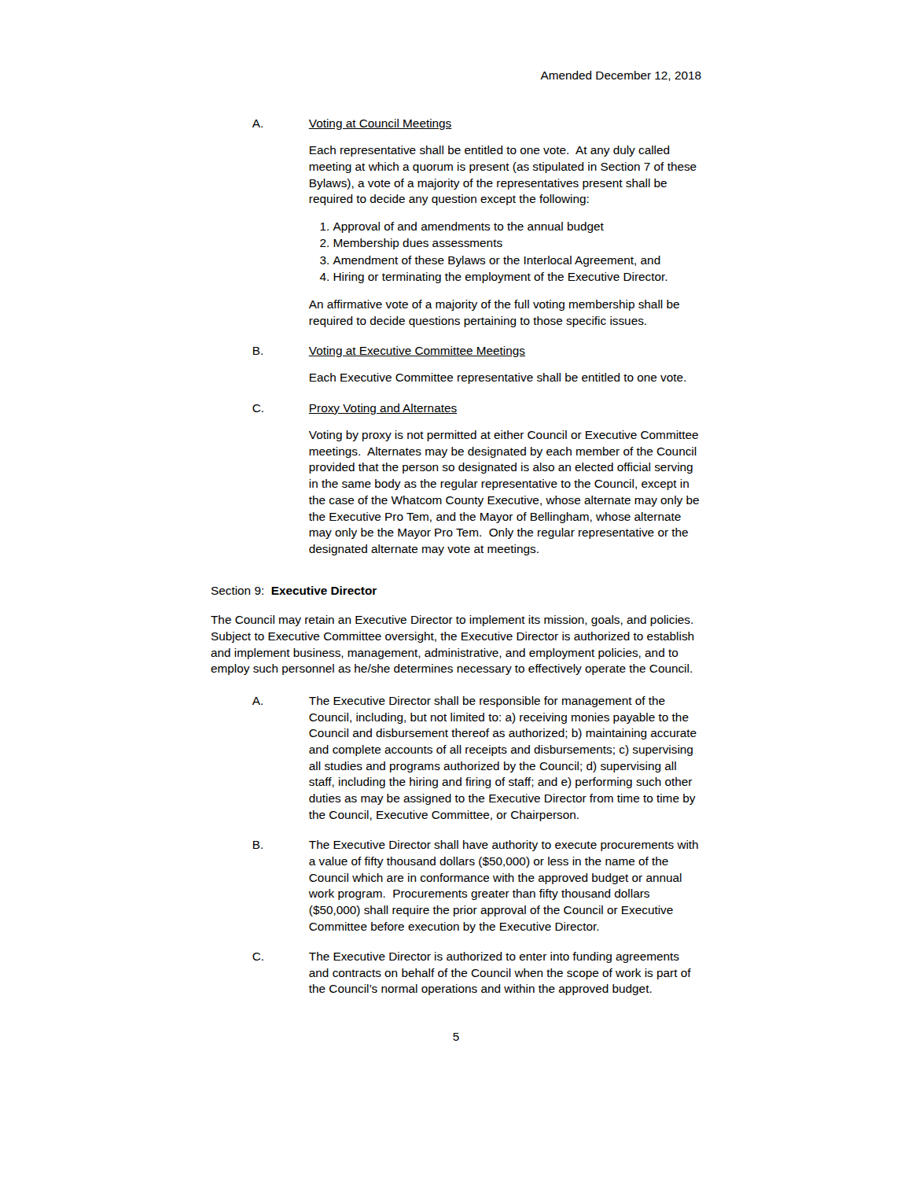Amended December 12, 2018
A.
Voting at Council Meetings
Each representative shall be entitled to one vote. At any duly called meeting at which a quorum is present (as stipulated in Section 7 of these Bylaws), a vote of a majority of the representatives present shall be required to decide any question except the following:
Approval of and amendments to the annual budget
Membership dues assessments
Amendment of these Bylaws or the Interlocal Agreement, and
Hiring or terminating the employment of the Executive Director.
An affirmative vote of a majority of the full voting membership shall be required to decide questions pertaining to those specific issues.
B.
Voting at Executive Committee Meetings
Each Executive Committee representative shall be entitled to one vote.
C.
Proxy Voting and Alternates
Voting by proxy is not permitted at either Council or Executive Committee meetings. Alternates may be designated by each member of the Council provided that the person so designated is also an elected official serving in the same body as the regular representative to the Council, except in the case of the Whatcom County Executive, whose alternate may only be the Executive Pro Tem, and the Mayor of Bellingham, whose alternate may only be the Mayor Pro Tem. Only the regular representative or the designated alternate may vote at meetings.
Section 9: Executive Director
The Council may retain an Executive Director to implement its mission, goals, and policies. Subject to Executive Committee oversight, the Executive Director is authorized to establish and implement business, management, administrative, and employment policies, and to employ such personnel as he/she determines necessary to effectively operate the Council.
A.
The Executive Director shall be responsible for management of the Council, including, but not limited to: a) receiving monies payable to the Council and disbursement thereof as authorized; b) maintaining accurate and complete accounts of all receipts and disbursements; c) supervising all studies and programs authorized by the Council; d) supervising all staff, including the hiring and firing of staff; and e) performing such other duties as may be assigned to the Executive Director from time to time by the Council, Executive Committee, or Chairperson.
B.
The Executive Director shall have authority to execute procurements with a value of fifty thousand dollars ($50,000) or less in the name of the Council which are in conformance with the approved budget or annual work program. Procurements greater than fifty thousand dollars ($50,000) shall require the prior approval of the Council or Executive Committee before execution by the Executive Director.
C.
The Executive Director is authorized to enter into funding agreements and contracts on behalf of the Council when the scope of work is part of the Council’s normal operations and within the approved budget.
5